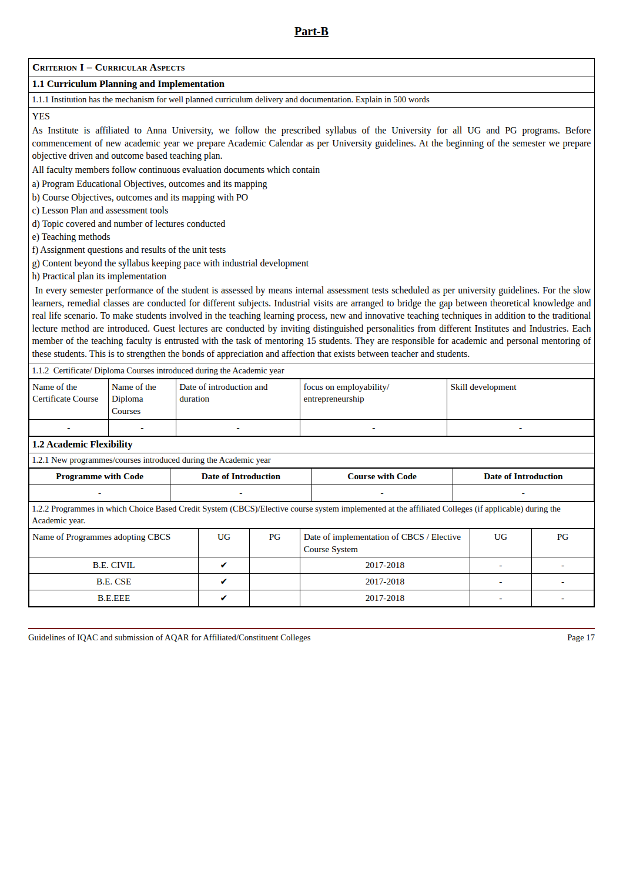Part-B
| Criterion I – Curricular Aspects |
| 1.1 Curriculum Planning and Implementation |
| 1.1.1 Institution has the mechanism for well planned curriculum delivery and documentation. Explain in 500 words |
| YES As Institute is affiliated to Anna University, we follow the prescribed syllabus of the University for all UG and PG programs. Before commencement of new academic year we prepare Academic Calendar as per University guidelines. At the beginning of the semester we prepare objective driven and outcome based teaching plan. All faculty members follow continuous evaluation documents which contain a) Program Educational Objectives, outcomes and its mapping b) Course Objectives, outcomes and its mapping with PO c) Lesson Plan and assessment tools d) Topic covered and number of lectures conducted e) Teaching methods f) Assignment questions and results of the unit tests g) Content beyond the syllabus keeping pace with industrial development h) Practical plan its implementation In every semester performance of the student is assessed by means internal assessment tests scheduled as per university guidelines. For the slow learners, remedial classes are conducted for different subjects. Industrial visits are arranged to bridge the gap between theoretical knowledge and real life scenario. To make students involved in the teaching learning process, new and innovative teaching techniques in addition to the traditional lecture method are introduced. Guest lectures are conducted by inviting distinguished personalities from different Institutes and Industries. Each member of the teaching faculty is entrusted with the task of mentoring 15 students. They are responsible for academic and personal mentoring of these students. This is to strengthen the bonds of appreciation and affection that exists between teacher and students. |
| 1.1.2 Certificate/ Diploma Courses introduced during the Academic year |
| / Name of the Certificate Course / Name of the Diploma Courses / Date of introduction and duration / focus on employability/ entrepreneurship / Skill development / / - / - / - / - / - / |
| 1.2 Academic Flexibility |
| 1.2.1 New programmes/courses introduced during the Academic year |
| / Programme with Code / Date of Introduction / Course with Code / Date of Introduction / / --- / --- / --- / --- / / - / - / - / - / |
| 1.2.2 Programmes in which Choice Based Credit System (CBCS)/Elective course system implemented at the affiliated Colleges (if applicable) during the Academic year. |
| / Name of Programmes adopting CBCS / UG / PG / Date of implementation of CBCS / Elective Course System / UG / PG / / B.E. CIVIL / ✔ / / 2017-2018 / - / - / / B.E. CSE / ✔ / / 2017-2018 / - / - / / B.E.EEE / ✔ / / 2017-2018 / - / - / |
Guidelines of IQAC and submission of AQAR for Affiliated/Constituent Colleges
Page 17